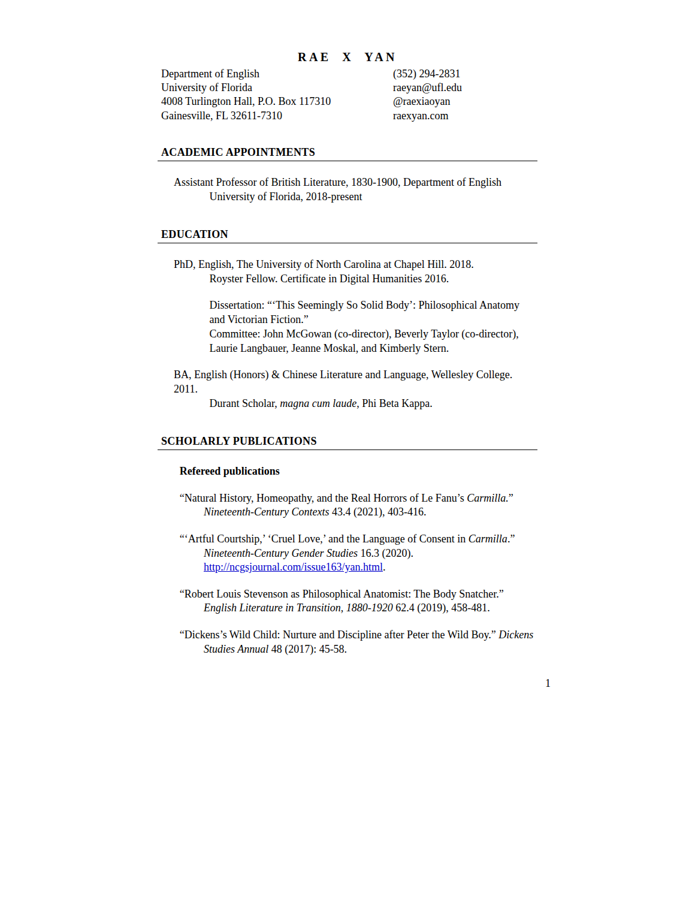RAE X YAN
| Department of English | (352) 294-2831 |
| University of Florida | raeyan@ufl.edu |
| 4008 Turlington Hall, P.O. Box 117310 | @raexiaoyan |
| Gainesville, FL 32611-7310 | raexyan.com |
ACADEMIC APPOINTMENTS
Assistant Professor of British Literature, 1830-1900, Department of English
University of Florida, 2018-present
EDUCATION
PhD, English, The University of North Carolina at Chapel Hill. 2018.
Royster Fellow. Certificate in Digital Humanities 2016.
Dissertation: “‘This Seemingly So Solid Body’: Philosophical Anatomy and Victorian Fiction.”
Committee: John McGowan (co-director), Beverly Taylor (co-director), Laurie Langbauer, Jeanne Moskal, and Kimberly Stern.
BA, English (Honors) & Chinese Literature and Language, Wellesley College. 2011.
Durant Scholar, magna cum laude, Phi Beta Kappa.
SCHOLARLY PUBLICATIONS
Refereed publications
“Natural History, Homeopathy, and the Real Horrors of Le Fanu’s Carmilla.” Nineteenth-Century Contexts 43.4 (2021), 403-416.
“‘Artful Courtship,’ ‘Cruel Love,’ and the Language of Consent in Carmilla.” Nineteenth-Century Gender Studies 16.3 (2020). http://ncgsjournal.com/issue163/yan.html.
“Robert Louis Stevenson as Philosophical Anatomist: The Body Snatcher.” English Literature in Transition, 1880-1920 62.4 (2019), 458-481.
“Dickens’s Wild Child: Nurture and Discipline after Peter the Wild Boy.” Dickens Studies Annual 48 (2017): 45-58.
1